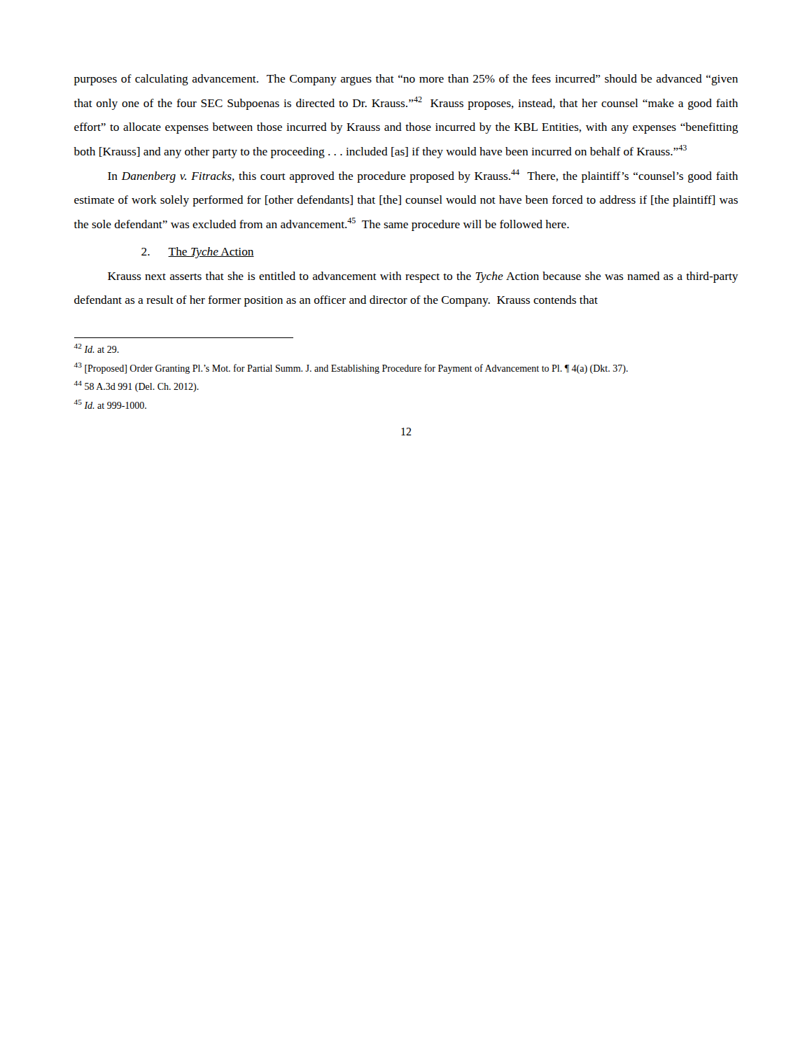purposes of calculating advancement. The Company argues that “no more than 25% of the fees incurred” should be advanced “given that only one of the four SEC Subpoenas is directed to Dr. Krauss.”42 Krauss proposes, instead, that her counsel “make a good faith effort” to allocate expenses between those incurred by Krauss and those incurred by the KBL Entities, with any expenses “benefitting both [Krauss] and any other party to the proceeding . . . included [as] if they would have been incurred on behalf of Krauss.”43
In Danenberg v. Fitracks, this court approved the procedure proposed by Krauss.44 There, the plaintiff’s “counsel’s good faith estimate of work solely performed for [other defendants] that [the] counsel would not have been forced to address if [the plaintiff] was the sole defendant” was excluded from an advancement.45 The same procedure will be followed here.
2. The Tyche Action
Krauss next asserts that she is entitled to advancement with respect to the Tyche Action because she was named as a third-party defendant as a result of her former position as an officer and director of the Company. Krauss contends that
42 Id. at 29.
43 [Proposed] Order Granting Pl.’s Mot. for Partial Summ. J. and Establishing Procedure for Payment of Advancement to Pl. ¶ 4(a) (Dkt. 37).
44 58 A.3d 991 (Del. Ch. 2012).
45 Id. at 999-1000.
12